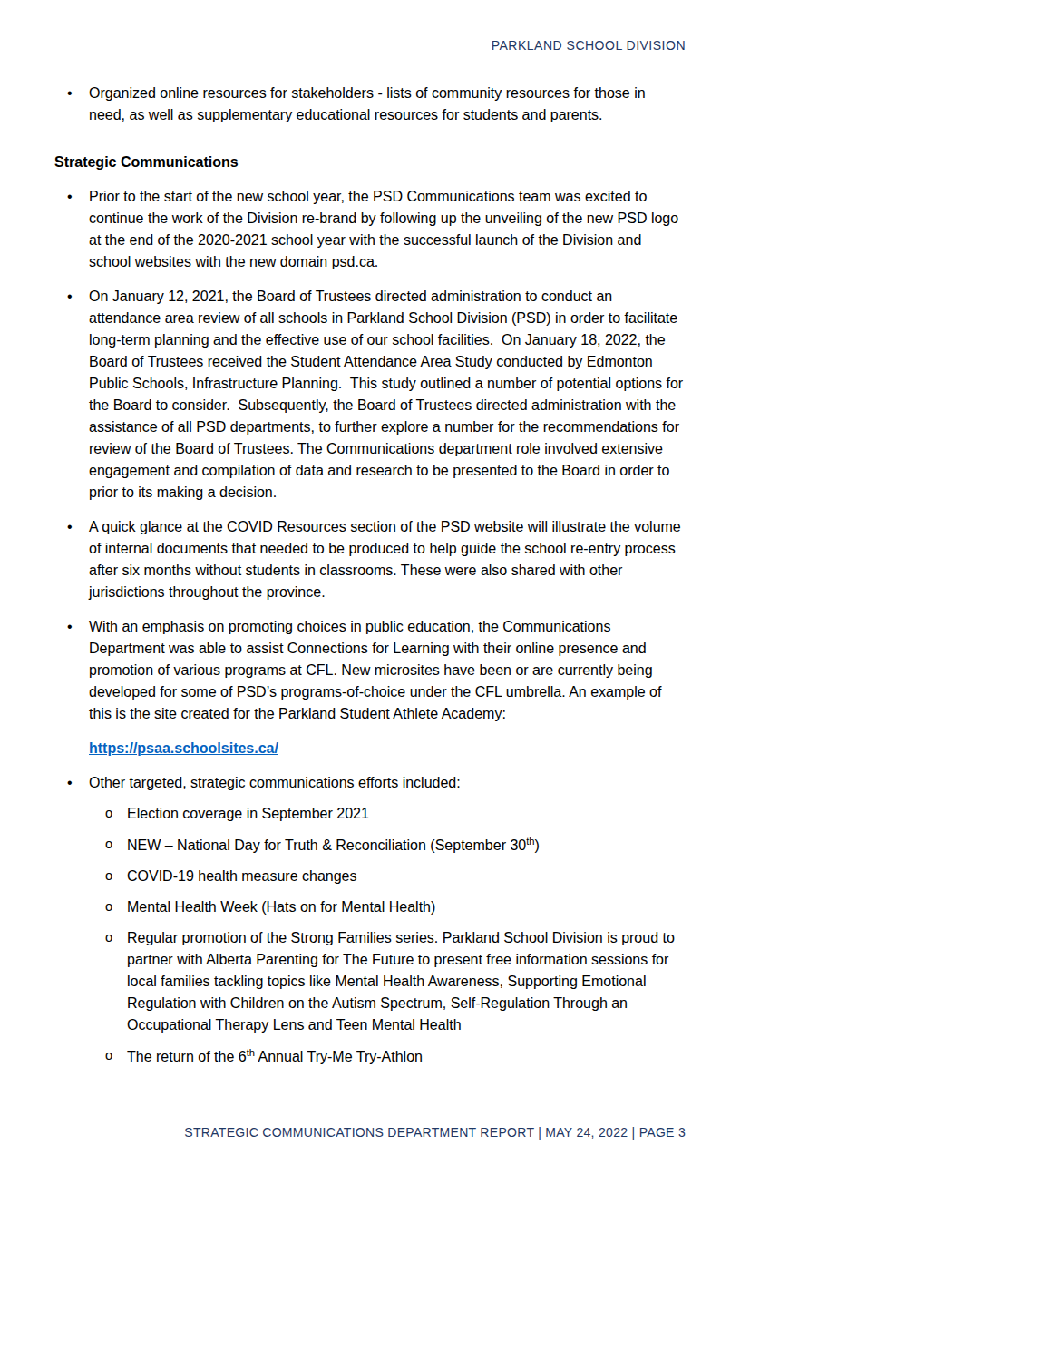PARKLAND SCHOOL DIVISION
Organized online resources for stakeholders - lists of community resources for those in need, as well as supplementary educational resources for students and parents.
Strategic Communications
Prior to the start of the new school year, the PSD Communications team was excited to continue the work of the Division re-brand by following up the unveiling of the new PSD logo at the end of the 2020-2021 school year with the successful launch of the Division and school websites with the new domain psd.ca.
On January 12, 2021, the Board of Trustees directed administration to conduct an attendance area review of all schools in Parkland School Division (PSD) in order to facilitate long-term planning and the effective use of our school facilities. On January 18, 2022, the Board of Trustees received the Student Attendance Area Study conducted by Edmonton Public Schools, Infrastructure Planning. This study outlined a number of potential options for the Board to consider. Subsequently, the Board of Trustees directed administration with the assistance of all PSD departments, to further explore a number for the recommendations for review of the Board of Trustees. The Communications department role involved extensive engagement and compilation of data and research to be presented to the Board in order to prior to its making a decision.
A quick glance at the COVID Resources section of the PSD website will illustrate the volume of internal documents that needed to be produced to help guide the school re-entry process after six months without students in classrooms. These were also shared with other jurisdictions throughout the province.
With an emphasis on promoting choices in public education, the Communications Department was able to assist Connections for Learning with their online presence and promotion of various programs at CFL. New microsites have been or are currently being developed for some of PSD’s programs-of-choice under the CFL umbrella. An example of this is the site created for the Parkland Student Athlete Academy:
https://psaa.schoolsites.ca/
Other targeted, strategic communications efforts included:
Election coverage in September 2021
NEW – National Day for Truth & Reconciliation (September 30th)
COVID-19 health measure changes
Mental Health Week (Hats on for Mental Health)
Regular promotion of the Strong Families series. Parkland School Division is proud to partner with Alberta Parenting for The Future to present free information sessions for local families tackling topics like Mental Health Awareness, Supporting Emotional Regulation with Children on the Autism Spectrum, Self-Regulation Through an Occupational Therapy Lens and Teen Mental Health
The return of the 6th Annual Try-Me Try-Athlon
STRATEGIC COMMUNICATIONS DEPARTMENT REPORT | MAY 24, 2022 | PAGE 3